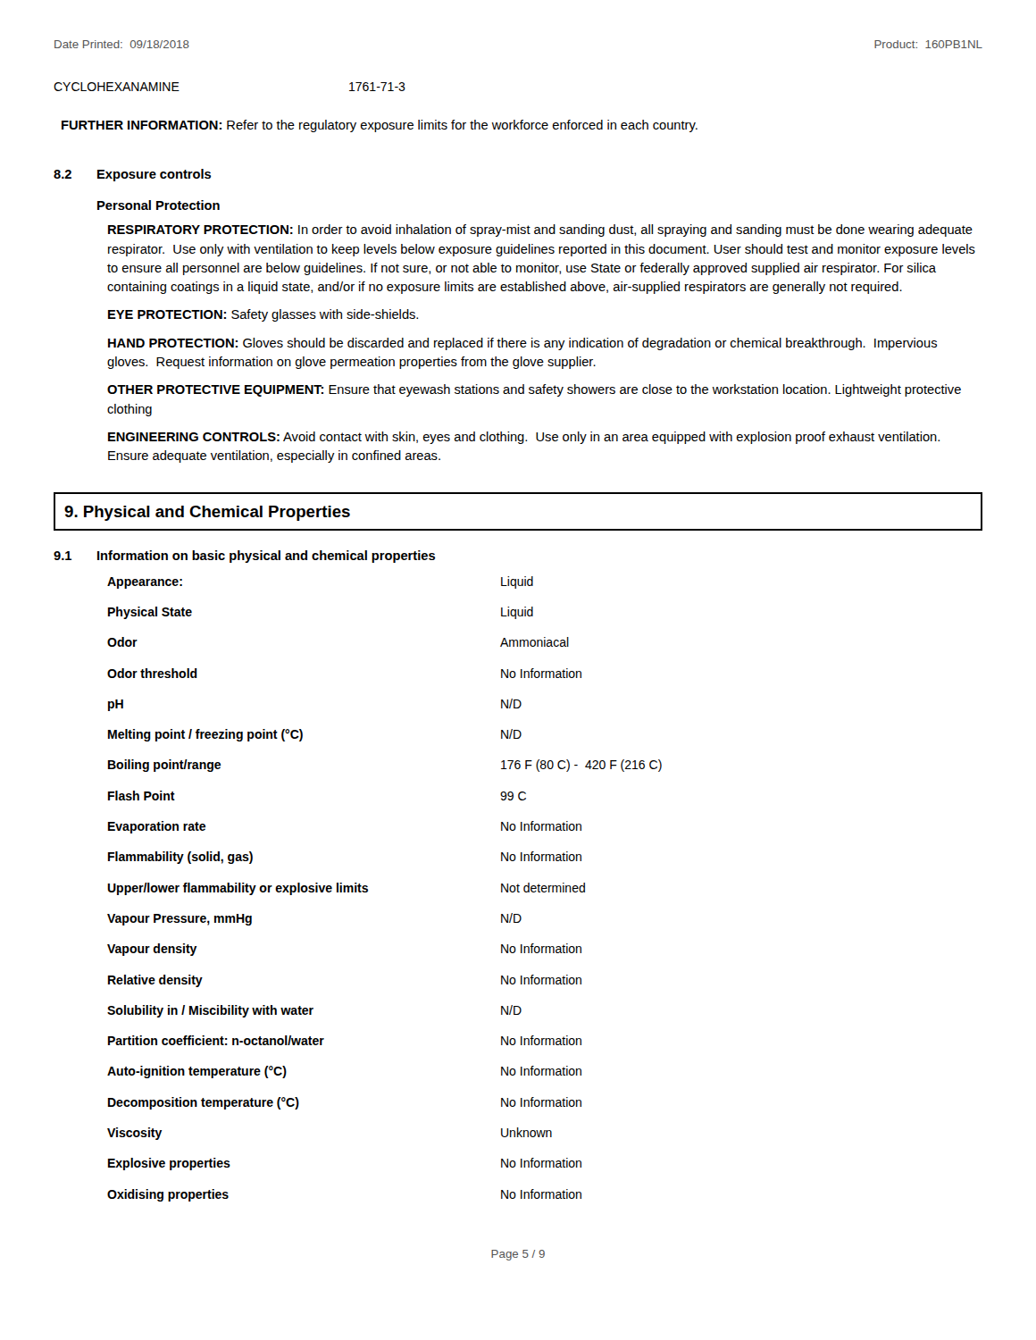Date Printed: 09/18/2018
Product: 160PB1NL
CYCLOHEXANAMINE
1761-71-3
FURTHER INFORMATION: Refer to the regulatory exposure limits for the workforce enforced in each country.
8.2 Exposure controls
Personal Protection
RESPIRATORY PROTECTION: In order to avoid inhalation of spray-mist and sanding dust, all spraying and sanding must be done wearing adequate respirator. Use only with ventilation to keep levels below exposure guidelines reported in this document. User should test and monitor exposure levels to ensure all personnel are below guidelines. If not sure, or not able to monitor, use State or federally approved supplied air respirator. For silica containing coatings in a liquid state, and/or if no exposure limits are established above, air-supplied respirators are generally not required.
EYE PROTECTION: Safety glasses with side-shields.
HAND PROTECTION: Gloves should be discarded and replaced if there is any indication of degradation or chemical breakthrough. Impervious gloves. Request information on glove permeation properties from the glove supplier.
OTHER PROTECTIVE EQUIPMENT: Ensure that eyewash stations and safety showers are close to the workstation location. Lightweight protective clothing
ENGINEERING CONTROLS: Avoid contact with skin, eyes and clothing. Use only in an area equipped with explosion proof exhaust ventilation. Ensure adequate ventilation, especially in confined areas.
9. Physical and Chemical Properties
9.1 Information on basic physical and chemical properties
| Appearance: | Liquid |
| Physical State | Liquid |
| Odor | Ammoniacal |
| Odor threshold | No Information |
| pH | N/D |
| Melting point / freezing point (°C) | N/D |
| Boiling point/range | 176 F (80 C) - 420 F (216 C) |
| Flash Point | 99 C |
| Evaporation rate | No Information |
| Flammability (solid, gas) | No Information |
| Upper/lower flammability or explosive limits | Not determined |
| Vapour Pressure, mmHg | N/D |
| Vapour density | No Information |
| Relative density | No Information |
| Solubility in / Miscibility with water | N/D |
| Partition coefficient: n-octanol/water | No Information |
| Auto-ignition temperature (°C) | No Information |
| Decomposition temperature (°C) | No Information |
| Viscosity | Unknown |
| Explosive properties | No Information |
| Oxidising properties | No Information |
Page 5 / 9